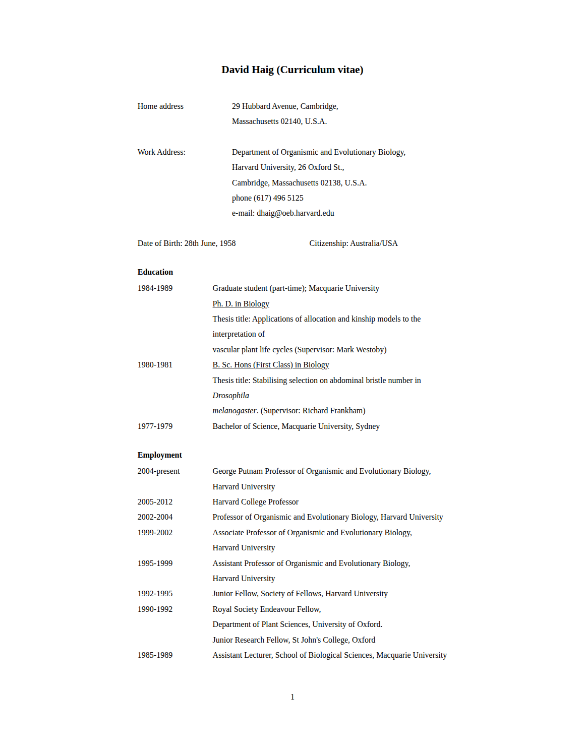David Haig (Curriculum vitae)
| Home address | 29 Hubbard Avenue, Cambridge, |
| | Massachusetts 02140, U.S.A. |
| Work Address: | Department of Organismic and Evolutionary Biology, |
| | Harvard University, 26 Oxford St., |
| | Cambridge, Massachusetts 02138, U.S.A. |
| | phone (617) 496 5125 |
| | e-mail: dhaig@oeb.harvard.edu |
| Date of Birth: 28th June, 1958 | Citizenship: Australia/USA |
Education
| 1984-1989 | Graduate student (part-time); Macquarie University |
| | Ph. D. in Biology |
| | Thesis title: Applications of allocation and kinship models to the interpretation of |
| | vascular plant life cycles (Supervisor: Mark Westoby) |
| 1980-1981 | B. Sc. Hons (First Class) in Biology |
| | Thesis title: Stabilising selection on abdominal bristle number in Drosophila |
| | melanogaster . (Supervisor: Richard Frankham) |
| 1977-1979 | Bachelor of Science, Macquarie University, Sydney |
Employment
| 2004-present | George Putnam Professor of Organismic and Evolutionary Biology, Harvard University |
| 2005-2012 | Harvard College Professor |
| 2002-2004 | Professor of Organismic and Evolutionary Biology, Harvard University |
| 1999-2002 | Associate Professor of Organismic and Evolutionary Biology, |
| | Harvard University |
| 1995-1999 | Assistant Professor of Organismic and Evolutionary Biology, |
| | Harvard University |
| 1992-1995 | Junior Fellow, Society of Fellows, Harvard University |
| 1990-1992 | Royal Society Endeavour Fellow, |
| | Department of Plant Sciences, University of Oxford. |
| | Junior Research Fellow, St John's College, Oxford |
| 1985-1989 | Assistant Lecturer, School of Biological Sciences, Macquarie University |
1